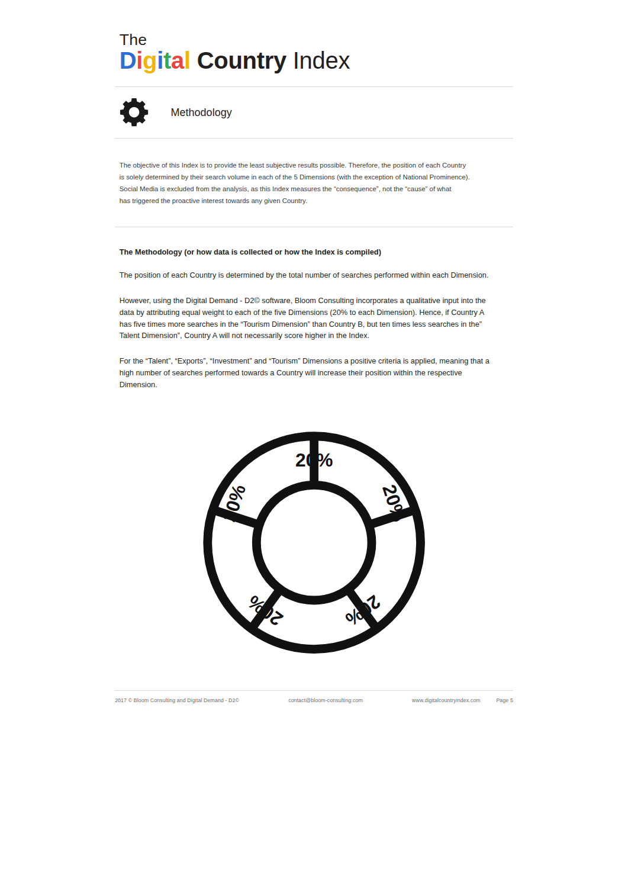The
Digital Country Index
Methodology
The objective of this Index is to provide the least subjective results possible. Therefore, the position of each Country
is solely determined by their search volume in each of the 5 Dimensions (with the exception of National Prominence).
Social Media is excluded from the analysis, as this Index measures the “consequence”, not the “cause” of what
has triggered the proactive interest towards any given Country.
The Methodology (or how data is collected or how the Index is compiled)
The position of each Country is determined by the total number of searches performed within each Dimension.
However, using the Digital Demand - D2© software, Bloom Consulting incorporates a qualitative input into the data by attributing equal weight to each of the five Dimensions (20% to each Dimension). Hence, if Country A has five times more searches in the “Tourism Dimension” than Country B, but ten times less searches in the” Talent Dimension”, Country A will not necessarily score higher in the Index.
For the “Talent”, “Exports”, “Investment” and “Tourism” Dimensions a positive criteria is applied, meaning that a high number of searches performed towards a Country will increase their position within the respective Dimension.
20% 20% 20% 20% 20%
2017 © Bloom Consulting and Digital Demand - D2© contact@bloom-consulting.com www.digitalcountryindex.com Page 5